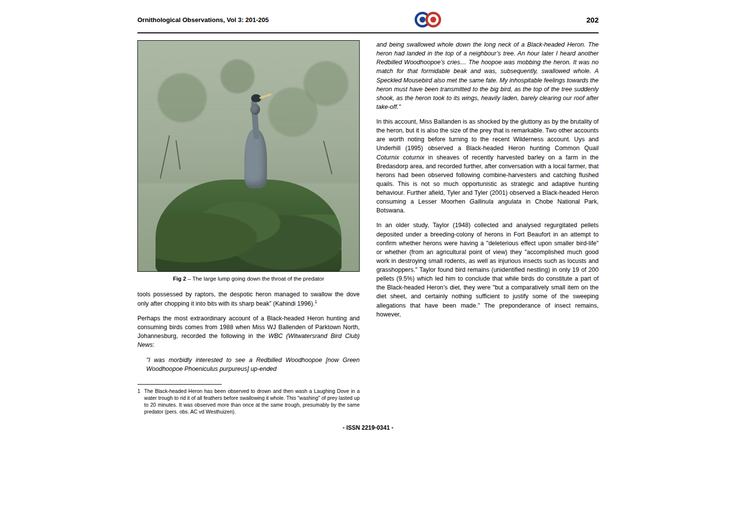Ornithological Observations, Vol 3: 201-205
202
Fig 2 – The large lump going down the throat of the predator
tools possessed by raptors, the despotic heron managed to swallow the dove only after chopping it into bits with its sharp beak” (Kahindi 1996).1
Perhaps the most extraordinary account of a Black-headed Heron hunting and consuming birds comes from 1988 when Miss WJ Ballenden of Parktown North, Johannesburg, recorded the following in the WBC (Witwatersrand Bird Club) News:
"I was morbidly interested to see a Redbilled Woodhoopoe [now Green Woodhoopoe Phoeniculus purpureus] up-ended
1
The Black-headed Heron has been observed to drown and then wash a Laughing Dove in a water trough to rid it of all feathers before swallowing it whole. This "washing" of prey lasted up to 20 minutes. It was observed more than once at the same trough, presumably by the same predator (pers. obs. AC vd Westhuizen).
and being swallowed whole down the long neck of a Black-headed Heron. The heron had landed in the top of a neighbour’s tree. An hour later I heard another Redbilled Woodhoopoe’s cries… The hoopoe was mobbing the heron. It was no match for that formidable beak and was, subsequently, swallowed whole. A Speckled Mousebird also met the same fate. My inhospitable feelings towards the heron must have been transmitted to the big bird, as the top of the tree suddenly shook, as the heron took to its wings, heavily laden, barely clearing our roof after take-off."
In this account, Miss Ballanden is as shocked by the gluttony as by the brutality of the heron, but it is also the size of the prey that is remarkable. Two other accounts are worth noting before turning to the recent Wilderness account. Uys and Underhill (1995) observed a Black-headed Heron hunting Common Quail Coturnix coturnix in sheaves of recently harvested barley on a farm in the Bredasdorp area, and recorded further, after conversation with a local farmer, that herons had been observed following combine-harvesters and catching flushed quails. This is not so much opportunistic as strategic and adaptive hunting behaviour. Further afield, Tyler and Tyler (2001) observed a Black-headed Heron consuming a Lesser Moorhen Gallinula angulata in Chobe National Park, Botswana.
In an older study, Taylor (1948) collected and analysed regurgitated pellets deposited under a breeding-colony of herons in Fort Beaufort in an attempt to confirm whether herons were having a "deleterious effect upon smaller bird-life" or whether (from an agricultural point of view) they "accomplished much good work in destroying small rodents, as well as injurious insects such as locusts and grasshoppers." Taylor found bird remains (unidentified nestling) in only 19 of 200 pellets (9.5%) which led him to conclude that while birds do constitute a part of the Black-headed Heron’s diet, they were "but a comparatively small item on the diet sheet, and certainly nothing sufficient to justify some of the sweeping allegations that have been made." The preponderance of insect remains, however,
- ISSN 2219-0341 -